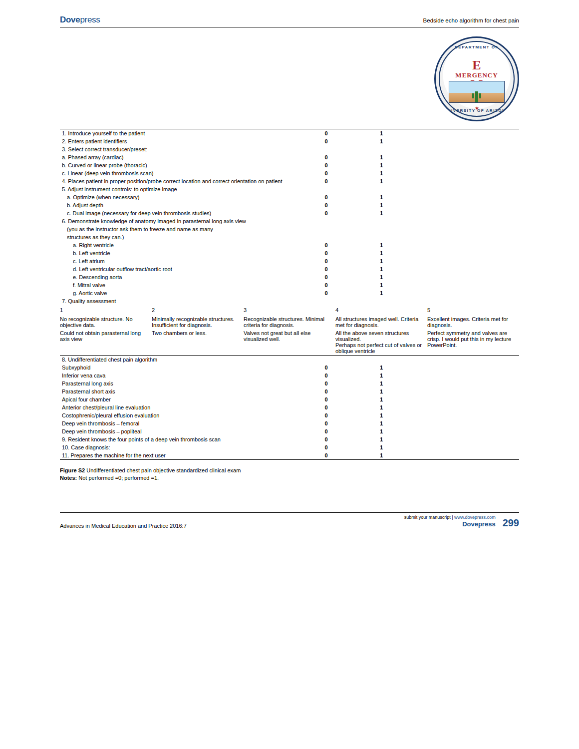Dovepress
Bedside echo algorithm for chest pain
DEPARTMENT OF
EMERGENCYMEDICINE
★
UNIVERSITY OF ARIZONA
| 1. Introduce yourself to the patient | 0 | 1 | |
| 2. Enters patient identifiers | 0 | 1 | |
| 3. Select correct transducer/preset: | | | |
| a. Phased array (cardiac) | 0 | 1 | |
| b. Curved or linear probe (thoracic) | 0 | 1 | |
| c. Linear (deep vein thrombosis scan) | 0 | 1 | |
| 4. Places patient in proper position/probe correct location and correct orientation on patient | 0 | 1 | |
| 5. Adjust instrument controls: to optimize image | | | |
| a. Optimize (when necessary) | 0 | 1 | |
| b. Adjust depth | 0 | 1 | |
| c. Dual image (necessary for deep vein thrombosis studies) | 0 | 1 | |
| 6. Demonstrate knowledge of anatomy imaged in parasternal long axis view | | | |
| (you as the instructor ask them to freeze and name as many | | | |
| structures as they can.) | | | |
| a. Right ventricle | 0 | 1 | |
| b. Left ventricle | 0 | 1 | |
| c. Left atrium | 0 | 1 | |
| d. Left ventricular outflow tract/aortic root | 0 | 1 | |
| e. Descending aorta | 0 | 1 | |
| f. Mitral valve | 0 | 1 | |
| g. Aortic valve | 0 | 1 | |
| 7. Quality assessment | | | |
| 1 | 2 | 3 | 4 | 5 |
| No recognizable structure. No objective data. | Minimally recognizable structures. Insufficient for diagnosis. | Recognizable structures. Minimal criteria for diagnosis. | All structures imaged well. Criteria met for diagnosis. | Excellent images. Criteria met for diagnosis. |
| Could not obtain parasternal long axis view | Two chambers or less. | Valves not great but all else visualized well. | All the above seven structures visualized. Perhaps not perfect cut of valves or oblique ventricle | Perfect symmetry and valves are crisp. I would put this in my lecture PowerPoint. |
| 8. Undifferentiated chest pain algorithm | | | |
| Subxyphoid | 0 | 1 | |
| Inferior vena cava | 0 | 1 | |
| Parasternal long axis | 0 | 1 | |
| Parasternal short axis | 0 | 1 | |
| Apical four chamber | 0 | 1 | |
| Anterior chest/pleural line evaluation | 0 | 1 | |
| Costophrenic/pleural effusion evaluation | 0 | 1 | |
| Deep vein thrombosis – femoral | 0 | 1 | |
| Deep vein thrombosis – popliteal | 0 | 1 | |
| 9. Resident knows the four points of a deep vein thrombosis scan | 0 | 1 | |
| 10. Case diagnosis: | 0 | 1 | |
| 11. Prepares the machine for the next user | 0 | 1 | |
Figure S2 Undifferentiated chest pain objective standardized clinical exam
Notes: Not performed =0; performed =1.
Advances in Medical Education and Practice 2016:7
submit your manuscript | www.dovepress.com
Dovepress
299